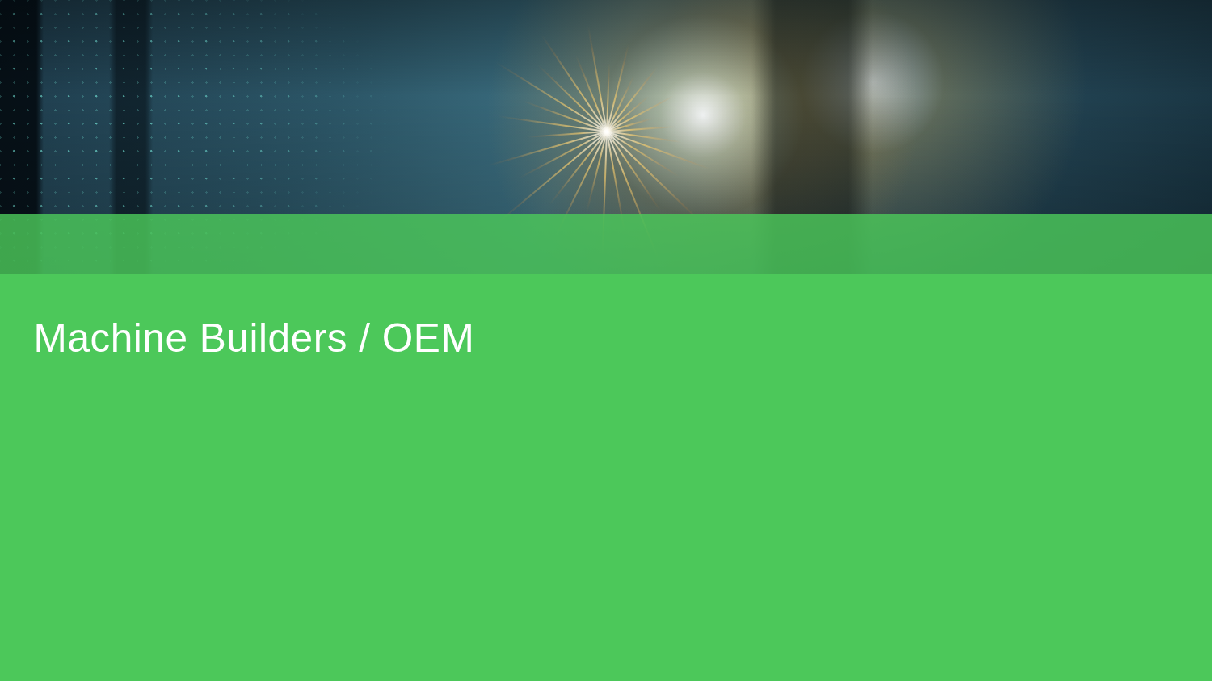Machine Builders / OEM